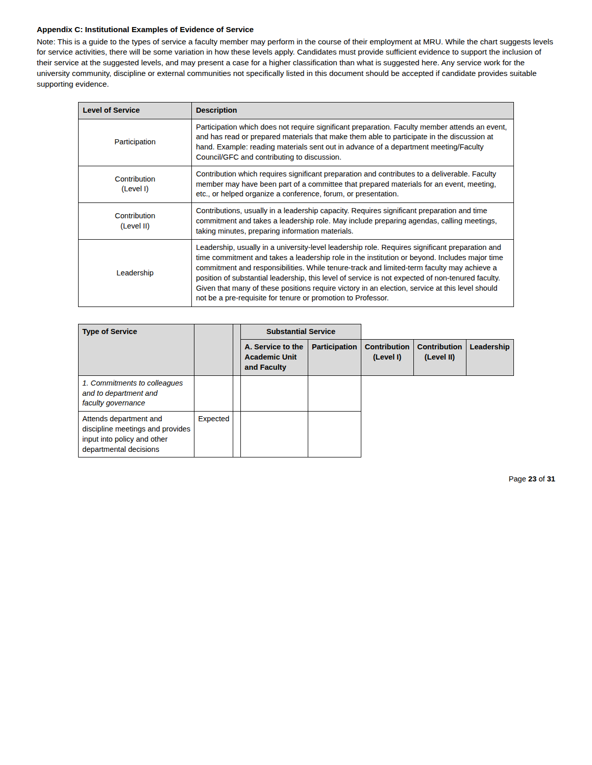Appendix C: Institutional Examples of Evidence of Service
Note: This is a guide to the types of service a faculty member may perform in the course of their employment at MRU. While the chart suggests levels for service activities, there will be some variation in how these levels apply. Candidates must provide sufficient evidence to support the inclusion of their service at the suggested levels, and may present a case for a higher classification than what is suggested here. Any service work for the university community, discipline or external communities not specifically listed in this document should be accepted if candidate provides suitable supporting evidence.
| Level of Service | Description |
| --- | --- |
| Participation | Participation which does not require significant preparation. Faculty member attends an event, and has read or prepared materials that make them able to participate in the discussion at hand. Example: reading materials sent out in advance of a department meeting/Faculty Council/GFC and contributing to discussion. |
| Contribution (Level I) | Contribution which requires significant preparation and contributes to a deliverable. Faculty member may have been part of a committee that prepared materials for an event, meeting, etc., or helped organize a conference, forum, or presentation. |
| Contribution (Level II) | Contributions, usually in a leadership capacity. Requires significant preparation and time commitment and takes a leadership role. May include preparing agendas, calling meetings, taking minutes, preparing information materials. |
| Leadership | Leadership, usually in a university-level leadership role. Requires significant preparation and time commitment and takes a leadership role in the institution or beyond. Includes major time commitment and responsibilities. While tenure-track and limited-term faculty may achieve a position of substantial leadership, this level of service is not expected of non-tenured faculty. Given that many of these positions require victory in an election, service at this level should not be a pre-requisite for tenure or promotion to Professor. |
| Type of Service | | | Substantial Service |
| --- | --- | --- | --- |
| A. Service to the Academic Unit and Faculty | Participation | Contribution (Level I) | Contribution (Level II) | Leadership |
| 1. Commitments to colleagues and to department and faculty governance | | | | |
| Attends department and discipline meetings and provides input into policy and other departmental decisions | Expected | | | |
Page 23 of 31